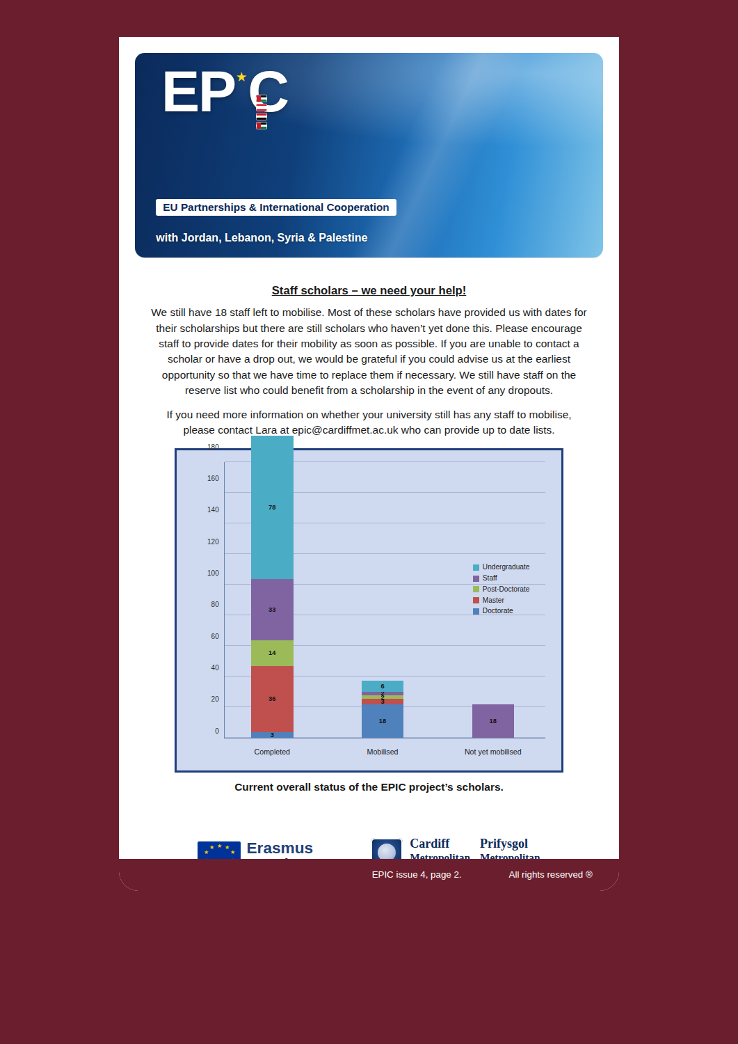EP★C
EU Partnerships & International Cooperation
with Jordan, Lebanon, Syria & Palestine
Staff scholars – we need your help!
We still have 18 staff left to mobilise. Most of these scholars have provided us with dates for their scholarships but there are still scholars who haven’t yet done this. Please encourage staff to provide dates for their mobility as soon as possible. If you are unable to contact a scholar or have a drop out, we would be grateful if you could advise us at the earliest opportunity so that we have time to replace them if necessary. We still have staff on the reserve list who could benefit from a scholarship in the event of any dropouts.
If you need more information on whether your university still has any staff to mobilise, please contact Lara at epic@cardiffmet.ac.uk who can provide up to date lists.
3
36
14
33
78
Completed
18
3
2
2
6
Mobilised
18
Not yet mobilised
Undergraduate
Staff
Post-Doctorate
Master
Doctorate
0
20
40
60
80
100
120
140
160
180
Current overall status of the EPIC project’s scholars.
★ ★ ★ ★ ★ ★ ★ ★ ★ ★
Erasmus
Mundus
Cardiff
Metropolitan
University
Prifysgol
Metropolitan
Caerdydd
EPIC issue 4, page 2. All rights reserved ®